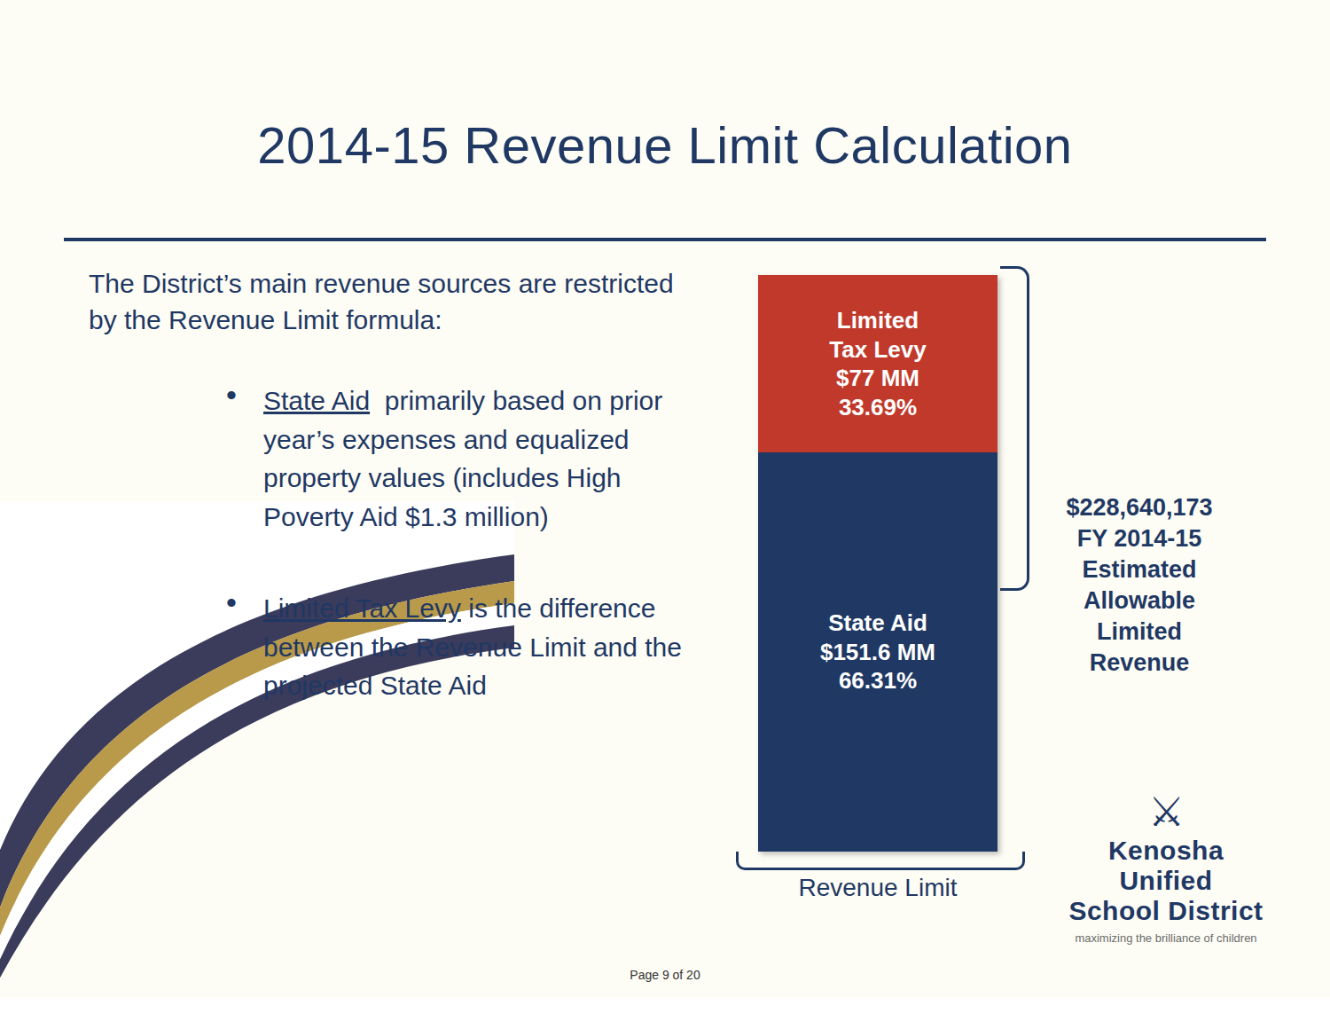2014-15 Revenue Limit Calculation
The District’s main revenue sources are restricted by the Revenue Limit formula:
State Aid primarily based on prior year’s expenses and equalized property values (includes High Poverty Aid $1.3 million)
Limited Tax Levy is the difference between the Revenue Limit and the projected State Aid
Limited
Tax Levy
$77 MM
33.69%
State Aid
$151.6 MM
66.31%
$228,640,173
FY 2014-15
Estimated
Allowable
Limited
Revenue
Revenue Limit
⚔
Kenosha Unified
School District
maximizing the brilliance of children
Page 9 of 20